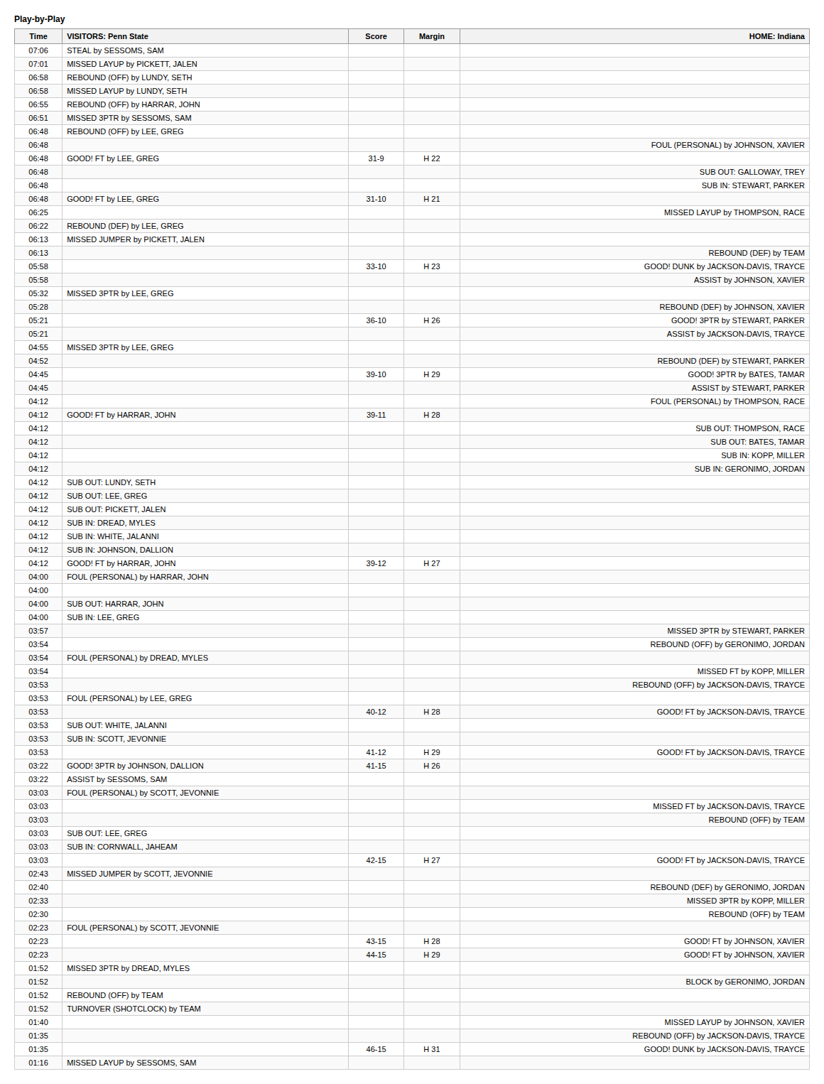Play-by-Play
| Time | VISITORS: Penn State | Score | Margin | HOME: Indiana |
| --- | --- | --- | --- | --- |
| 07:06 | STEAL by SESSOMS, SAM | | | |
| 07:01 | MISSED LAYUP by PICKETT, JALEN | | | |
| 06:58 | REBOUND (OFF) by LUNDY, SETH | | | |
| 06:58 | MISSED LAYUP by LUNDY, SETH | | | |
| 06:55 | REBOUND (OFF) by HARRAR, JOHN | | | |
| 06:51 | MISSED 3PTR by SESSOMS, SAM | | | |
| 06:48 | REBOUND (OFF) by LEE, GREG | | | |
| 06:48 | | | | FOUL (PERSONAL) by JOHNSON, XAVIER |
| 06:48 | GOOD! FT by LEE, GREG | 31-9 | H 22 | |
| 06:48 | | | | SUB OUT: GALLOWAY, TREY |
| 06:48 | | | | SUB IN: STEWART, PARKER |
| 06:48 | GOOD! FT by LEE, GREG | 31-10 | H 21 | |
| 06:25 | | | | MISSED LAYUP by THOMPSON, RACE |
| 06:22 | REBOUND (DEF) by LEE, GREG | | | |
| 06:13 | MISSED JUMPER by PICKETT, JALEN | | | |
| 06:13 | | | | REBOUND (DEF) by TEAM |
| 05:58 | | 33-10 | H 23 | GOOD! DUNK by JACKSON-DAVIS, TRAYCE |
| 05:58 | | | | ASSIST by JOHNSON, XAVIER |
| 05:32 | MISSED 3PTR by LEE, GREG | | | |
| 05:28 | | | | REBOUND (DEF) by JOHNSON, XAVIER |
| 05:21 | | 36-10 | H 26 | GOOD! 3PTR by STEWART, PARKER |
| 05:21 | | | | ASSIST by JACKSON-DAVIS, TRAYCE |
| 04:55 | MISSED 3PTR by LEE, GREG | | | |
| 04:52 | | | | REBOUND (DEF) by STEWART, PARKER |
| 04:45 | | 39-10 | H 29 | GOOD! 3PTR by BATES, TAMAR |
| 04:45 | | | | ASSIST by STEWART, PARKER |
| 04:12 | | | | FOUL (PERSONAL) by THOMPSON, RACE |
| 04:12 | GOOD! FT by HARRAR, JOHN | 39-11 | H 28 | |
| 04:12 | | | | SUB OUT: THOMPSON, RACE |
| 04:12 | | | | SUB OUT: BATES, TAMAR |
| 04:12 | | | | SUB IN: KOPP, MILLER |
| 04:12 | | | | SUB IN: GERONIMO, JORDAN |
| 04:12 | SUB OUT: LUNDY, SETH | | | |
| 04:12 | SUB OUT: LEE, GREG | | | |
| 04:12 | SUB OUT: PICKETT, JALEN | | | |
| 04:12 | SUB IN: DREAD, MYLES | | | |
| 04:12 | SUB IN: WHITE, JALANNI | | | |
| 04:12 | SUB IN: JOHNSON, DALLION | | | |
| 04:12 | GOOD! FT by HARRAR, JOHN | 39-12 | H 27 | |
| 04:00 | FOUL (PERSONAL) by HARRAR, JOHN | | | |
| 04:00 | | | | |
| 04:00 | SUB OUT: HARRAR, JOHN | | | |
| 04:00 | SUB IN: LEE, GREG | | | |
| 03:57 | | | | MISSED 3PTR by STEWART, PARKER |
| 03:54 | | | | REBOUND (OFF) by GERONIMO, JORDAN |
| 03:54 | FOUL (PERSONAL) by DREAD, MYLES | | | |
| 03:54 | | | | MISSED FT by KOPP, MILLER |
| 03:53 | | | | REBOUND (OFF) by JACKSON-DAVIS, TRAYCE |
| 03:53 | FOUL (PERSONAL) by LEE, GREG | | | |
| 03:53 | | 40-12 | H 28 | GOOD! FT by JACKSON-DAVIS, TRAYCE |
| 03:53 | SUB OUT: WHITE, JALANNI | | | |
| 03:53 | SUB IN: SCOTT, JEVONNIE | | | |
| 03:53 | | 41-12 | H 29 | GOOD! FT by JACKSON-DAVIS, TRAYCE |
| 03:22 | GOOD! 3PTR by JOHNSON, DALLION | 41-15 | H 26 | |
| 03:22 | ASSIST by SESSOMS, SAM | | | |
| 03:03 | FOUL (PERSONAL) by SCOTT, JEVONNIE | | | |
| 03:03 | | | | MISSED FT by JACKSON-DAVIS, TRAYCE |
| 03:03 | | | | REBOUND (OFF) by TEAM |
| 03:03 | SUB OUT: LEE, GREG | | | |
| 03:03 | SUB IN: CORNWALL, JAHEAM | | | |
| 03:03 | | 42-15 | H 27 | GOOD! FT by JACKSON-DAVIS, TRAYCE |
| 02:43 | MISSED JUMPER by SCOTT, JEVONNIE | | | |
| 02:40 | | | | REBOUND (DEF) by GERONIMO, JORDAN |
| 02:33 | | | | MISSED 3PTR by KOPP, MILLER |
| 02:30 | | | | REBOUND (OFF) by TEAM |
| 02:23 | FOUL (PERSONAL) by SCOTT, JEVONNIE | | | |
| 02:23 | | 43-15 | H 28 | GOOD! FT by JOHNSON, XAVIER |
| 02:23 | | 44-15 | H 29 | GOOD! FT by JOHNSON, XAVIER |
| 01:52 | MISSED 3PTR by DREAD, MYLES | | | |
| 01:52 | | | | BLOCK by GERONIMO, JORDAN |
| 01:52 | REBOUND (OFF) by TEAM | | | |
| 01:52 | TURNOVER (SHOTCLOCK) by TEAM | | | |
| 01:40 | | | | MISSED LAYUP by JOHNSON, XAVIER |
| 01:35 | | | | REBOUND (OFF) by JACKSON-DAVIS, TRAYCE |
| 01:35 | | 46-15 | H 31 | GOOD! DUNK by JACKSON-DAVIS, TRAYCE |
| 01:16 | MISSED LAYUP by SESSOMS, SAM | | | |